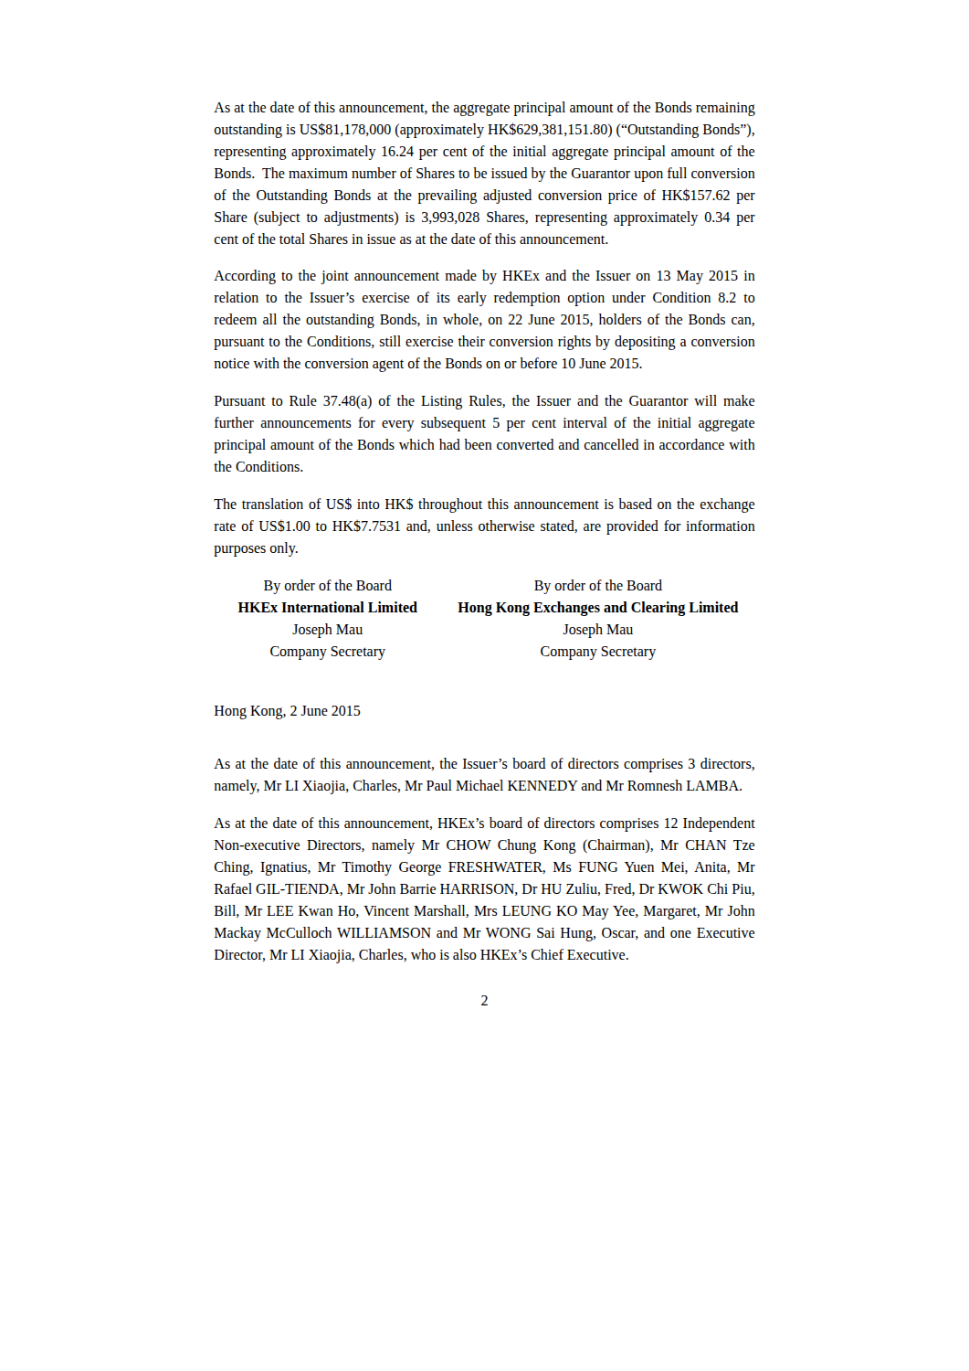As at the date of this announcement, the aggregate principal amount of the Bonds remaining outstanding is US$81,178,000 (approximately HK$629,381,151.80) (“Outstanding Bonds”), representing approximately 16.24 per cent of the initial aggregate principal amount of the Bonds. The maximum number of Shares to be issued by the Guarantor upon full conversion of the Outstanding Bonds at the prevailing adjusted conversion price of HK$157.62 per Share (subject to adjustments) is 3,993,028 Shares, representing approximately 0.34 per cent of the total Shares in issue as at the date of this announcement.
According to the joint announcement made by HKEx and the Issuer on 13 May 2015 in relation to the Issuer’s exercise of its early redemption option under Condition 8.2 to redeem all the outstanding Bonds, in whole, on 22 June 2015, holders of the Bonds can, pursuant to the Conditions, still exercise their conversion rights by depositing a conversion notice with the conversion agent of the Bonds on or before 10 June 2015.
Pursuant to Rule 37.48(a) of the Listing Rules, the Issuer and the Guarantor will make further announcements for every subsequent 5 per cent interval of the initial aggregate principal amount of the Bonds which had been converted and cancelled in accordance with the Conditions.
The translation of US$ into HK$ throughout this announcement is based on the exchange rate of US$1.00 to HK$7.7531 and, unless otherwise stated, are provided for information purposes only.
| By order of the Board | By order of the Board |
| HKEx International Limited | Hong Kong Exchanges and Clearing Limited |
| Joseph Mau | Joseph Mau |
| Company Secretary | Company Secretary |
Hong Kong, 2 June 2015
As at the date of this announcement, the Issuer’s board of directors comprises 3 directors, namely, Mr LI Xiaojia, Charles, Mr Paul Michael KENNEDY and Mr Romnesh LAMBA.
As at the date of this announcement, HKEx’s board of directors comprises 12 Independent Non-executive Directors, namely Mr CHOW Chung Kong (Chairman), Mr CHAN Tze Ching, Ignatius, Mr Timothy George FRESHWATER, Ms FUNG Yuen Mei, Anita, Mr Rafael GIL-TIENDA, Mr John Barrie HARRISON, Dr HU Zuliu, Fred, Dr KWOK Chi Piu, Bill, Mr LEE Kwan Ho, Vincent Marshall, Mrs LEUNG KO May Yee, Margaret, Mr John Mackay McCulloch WILLIAMSON and Mr WONG Sai Hung, Oscar, and one Executive Director, Mr LI Xiaojia, Charles, who is also HKEx’s Chief Executive.
2